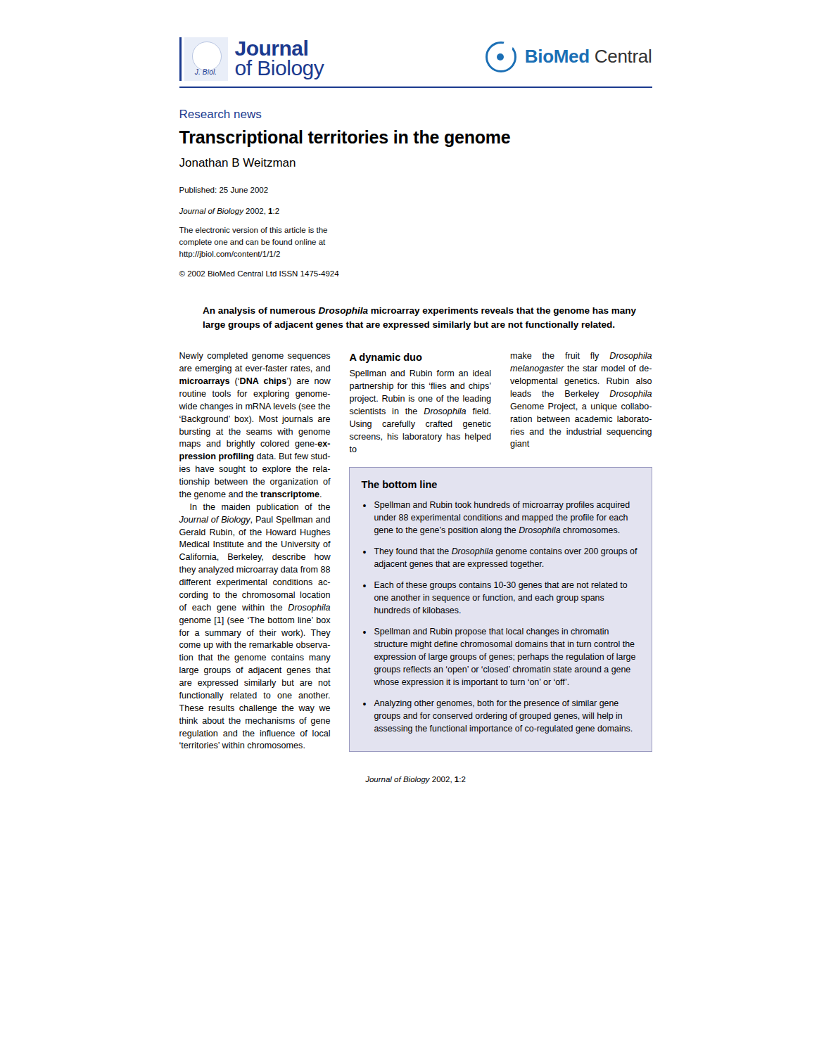J. Biol.
Journal
of Biology
BioMed Central
Research news
Transcriptional territories in the genome
Jonathan B Weitzman
Published: 25 June 2002
Journal of Biology 2002, 1:2
The electronic version of this article is the
complete one and can be found online at
http://jbiol.com/content/1/1/2
© 2002 BioMed Central Ltd ISSN 1475-4924
An analysis of numerous Drosophila microarray experiments reveals that the genome has many large groups of adjacent genes that are expressed similarly but are not functionally related.
Newly completed genome sequences are emerging at ever-faster rates, and microarrays (‘DNA chips’) are now routine tools for exploring genome-wide changes in mRNA levels (see the ‘Background’ box). Most journals are bursting at the seams with genome maps and brightly colored gene-expression profiling data. But few studies have sought to explore the relationship between the organization of the genome and the transcriptome.
In the maiden publication of the Journal of Biology, Paul Spellman and Gerald Rubin, of the Howard Hughes Medical Institute and the University of California, Berkeley, describe how they analyzed microarray data from 88 different experimental conditions according to the chromosomal location of each gene within the Drosophila genome [1] (see ‘The bottom line’ box for a summary of their work). They come up with the remarkable observation that the genome contains many large groups of adjacent genes that are expressed similarly but are not functionally related to one another. These results challenge the way we think about the mechanisms of gene regulation and the influence of local ‘territories’ within chromosomes.
A dynamic duo
Spellman and Rubin form an ideal partnership for this ‘flies and chips’ project. Rubin is one of the leading scientists in the Drosophila field. Using carefully crafted genetic screens, his laboratory has helped to
make the fruit fly Drosophila melanogaster the star model of developmental genetics. Rubin also leads the Berkeley Drosophila Genome Project, a unique collaboration between academic laboratories and the industrial sequencing giant
The bottom line
Spellman and Rubin took hundreds of microarray profiles acquired under 88 experimental conditions and mapped the profile for each gene to the gene’s position along the Drosophila chromosomes.
They found that the Drosophila genome contains over 200 groups of adjacent genes that are expressed together.
Each of these groups contains 10-30 genes that are not related to one another in sequence or function, and each group spans hundreds of kilobases.
Spellman and Rubin propose that local changes in chromatin structure might define chromosomal domains that in turn control the expression of large groups of genes; perhaps the regulation of large groups reflects an ‘open’ or ‘closed’ chromatin state around a gene whose expression it is important to turn ‘on’ or ‘off’.
Analyzing other genomes, both for the presence of similar gene groups and for conserved ordering of grouped genes, will help in assessing the functional importance of co-regulated gene domains.
Journal of Biology 2002, 1:2